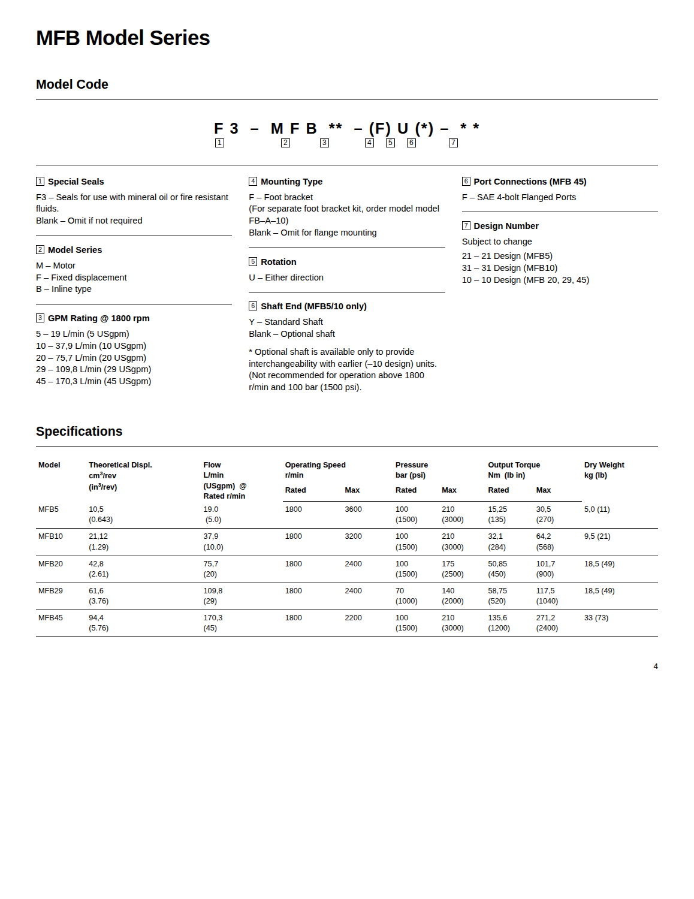MFB Model Series
Model Code
F 3 – M F B ** – (F) U (*) – * *
1 2 3 4 5 6 7
1 Special Seals
F3 – Seals for use with mineral oil or fire resistant fluids.
Blank – Omit if not required
2 Model Series
M – Motor
F – Fixed displacement
B – Inline type
3 GPM Rating @ 1800 rpm
5 – 19 L/min (5 USgpm)
10 – 37,9 L/min (10 USgpm)
20 – 75,7 L/min (20 USgpm)
29 – 109,8 L/min (29 USgpm)
45 – 170,3 L/min (45 USgpm)
4 Mounting Type
F – Foot bracket
(For separate foot bracket kit, order model model FB–A–10)
Blank – Omit for flange mounting
5 Rotation
U – Either direction
6 Shaft End (MFB5/10 only)
Y – Standard Shaft
Blank – Optional shaft
* Optional shaft is available only to provide interchangeability with earlier (–10 design) units. (Not recommended for operation above 1800 r/min and 100 bar (1500 psi).
6 Port Connections (MFB 45)
F – SAE 4-bolt Flanged Ports
7 Design Number
Subject to change
21 – 21 Design (MFB5)
31 – 31 Design (MFB10)
10 – 10 Design (MFB 20, 29, 45)
Specifications
| Model | Theoretical Displ. cm 3 /rev (in 3 /rev) | Flow L/min (USgpm) @ Rated r/min | Operating Speed r/min | Pressure bar (psi) | Output Torque Nm (lb in) | Dry Weight kg (lb) |
| --- | --- | --- | --- | --- | --- | --- |
| Rated | Max | Rated | Max | Rated | Max |
| MFB5 | 10,5 (0.643) | 19.0 (5.0) | 1800 | 3600 | 100 (1500) | 210 (3000) | 15,25 (135) | 30,5 (270) | 5,0 (11) |
| MFB10 | 21,12 (1.29) | 37,9 (10.0) | 1800 | 3200 | 100 (1500) | 210 (3000) | 32,1 (284) | 64,2 (568) | 9,5 (21) |
| MFB20 | 42,8 (2.61) | 75,7 (20) | 1800 | 2400 | 100 (1500) | 175 (2500) | 50,85 (450) | 101,7 (900) | 18,5 (49) |
| MFB29 | 61,6 (3.76) | 109,8 (29) | 1800 | 2400 | 70 (1000) | 140 (2000) | 58,75 (520) | 117,5 (1040) | 18,5 (49) |
| MFB45 | 94,4 (5.76) | 170,3 (45) | 1800 | 2200 | 100 (1500) | 210 (3000) | 135,6 (1200) | 271,2 (2400) | 33 (73) |
4